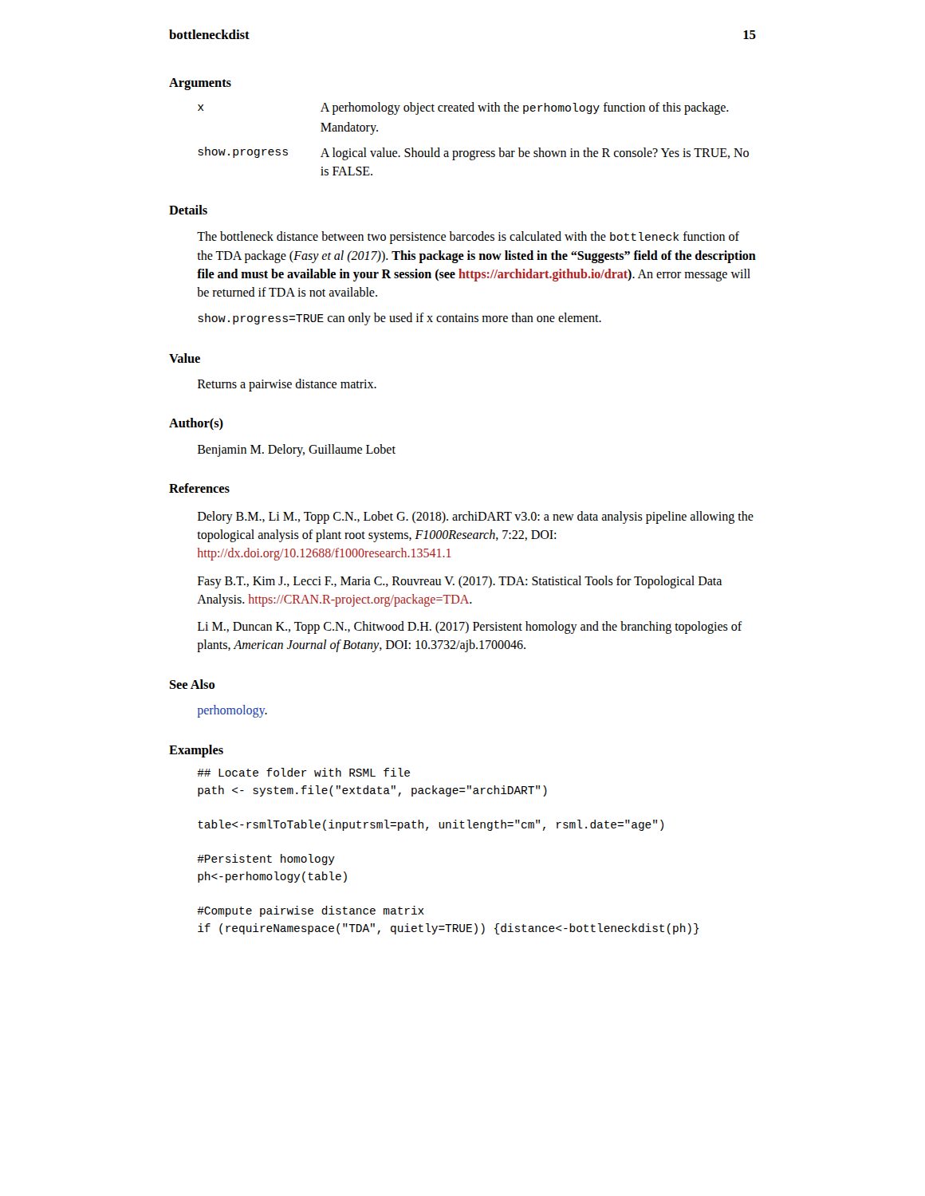bottleneckdist 15
Arguments
x
A perhomology object created with the perhomology function of this package. Mandatory.
show.progress
A logical value. Should a progress bar be shown in the R console? Yes is TRUE, No is FALSE.
Details
The bottleneck distance between two persistence barcodes is calculated with the bottleneck function of the TDA package (Fasy et al (2017)). This package is now listed in the “Suggests” field of the description file and must be available in your R session (see https://archidart.github.io/drat). An error message will be returned if TDA is not available.
show.progress=TRUE can only be used if x contains more than one element.
Value
Returns a pairwise distance matrix.
Author(s)
Benjamin M. Delory, Guillaume Lobet
References
Delory B.M., Li M., Topp C.N., Lobet G. (2018). archiDART v3.0: a new data analysis pipeline allowing the topological analysis of plant root systems, F1000Research, 7:22, DOI: http://dx.doi.org/10.12688/f1000research.13541.1
Fasy B.T., Kim J., Lecci F., Maria C., Rouvreau V. (2017). TDA: Statistical Tools for Topological Data Analysis. https://CRAN.R-project.org/package=TDA.
Li M., Duncan K., Topp C.N., Chitwood D.H. (2017) Persistent homology and the branching topologies of plants, American Journal of Botany, DOI: 10.3732/ajb.1700046.
See Also
perhomology.
Examples
## Locate folder with RSML file
path <- system.file("extdata", package="archiDART")

table<-rsmlToTable(inputrsml=path, unitlength="cm", rsml.date="age")

#Persistent homology
ph<-perhomology(table)

#Compute pairwise distance matrix
if (requireNamespace("TDA", quietly=TRUE)) {distance<-bottleneckdist(ph)}